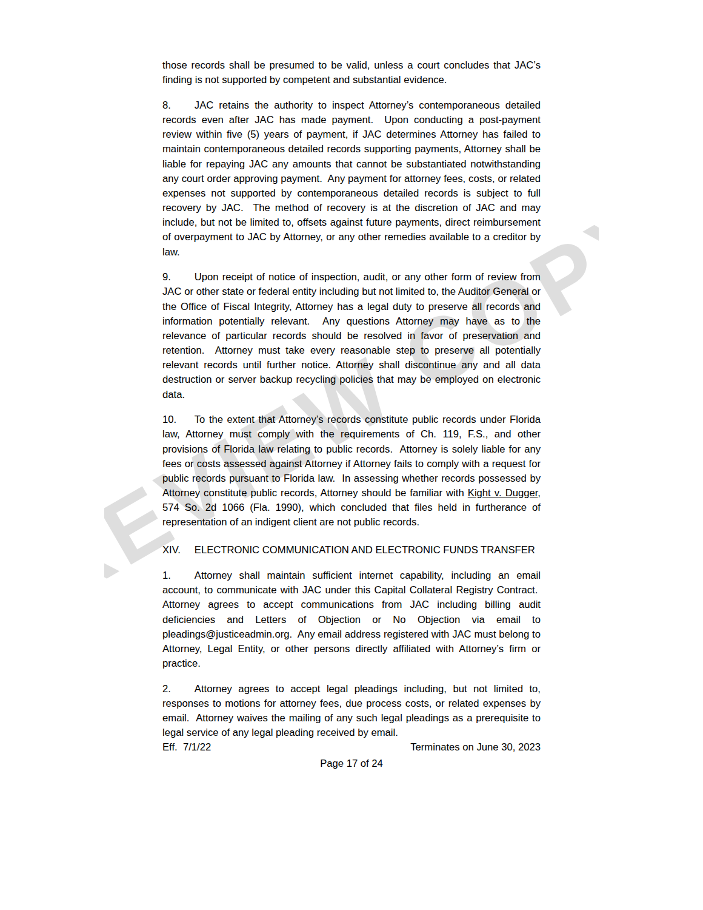REVIEW COPY
those records shall be presumed to be valid, unless a court concludes that JAC’s finding is not supported by competent and substantial evidence.
8. JAC retains the authority to inspect Attorney’s contemporaneous detailed records even after JAC has made payment. Upon conducting a post-payment review within five (5) years of payment, if JAC determines Attorney has failed to maintain contemporaneous detailed records supporting payments, Attorney shall be liable for repaying JAC any amounts that cannot be substantiated notwithstanding any court order approving payment. Any payment for attorney fees, costs, or related expenses not supported by contemporaneous detailed records is subject to full recovery by JAC. The method of recovery is at the discretion of JAC and may include, but not be limited to, offsets against future payments, direct reimbursement of overpayment to JAC by Attorney, or any other remedies available to a creditor by law.
9. Upon receipt of notice of inspection, audit, or any other form of review from JAC or other state or federal entity including but not limited to, the Auditor General or the Office of Fiscal Integrity, Attorney has a legal duty to preserve all records and information potentially relevant. Any questions Attorney may have as to the relevance of particular records should be resolved in favor of preservation and retention. Attorney must take every reasonable step to preserve all potentially relevant records until further notice. Attorney shall discontinue any and all data destruction or server backup recycling policies that may be employed on electronic data.
10. To the extent that Attorney’s records constitute public records under Florida law, Attorney must comply with the requirements of Ch. 119, F.S., and other provisions of Florida law relating to public records. Attorney is solely liable for any fees or costs assessed against Attorney if Attorney fails to comply with a request for public records pursuant to Florida law. In assessing whether records possessed by Attorney constitute public records, Attorney should be familiar with Kight v. Dugger, 574 So. 2d 1066 (Fla. 1990), which concluded that files held in furtherance of representation of an indigent client are not public records.
XIV. ELECTRONIC COMMUNICATION AND ELECTRONIC FUNDS TRANSFER
1. Attorney shall maintain sufficient internet capability, including an email account, to communicate with JAC under this Capital Collateral Registry Contract. Attorney agrees to accept communications from JAC including billing audit deficiencies and Letters of Objection or No Objection via email to pleadings@justiceadmin.org. Any email address registered with JAC must belong to Attorney, Legal Entity, or other persons directly affiliated with Attorney’s firm or practice.
2. Attorney agrees to accept legal pleadings including, but not limited to, responses to motions for attorney fees, due process costs, or related expenses by email. Attorney waives the mailing of any such legal pleadings as a prerequisite to legal service of any legal pleading received by email.
Eff. 7/1/22 Terminates on June 30, 2023
Page 17 of 24